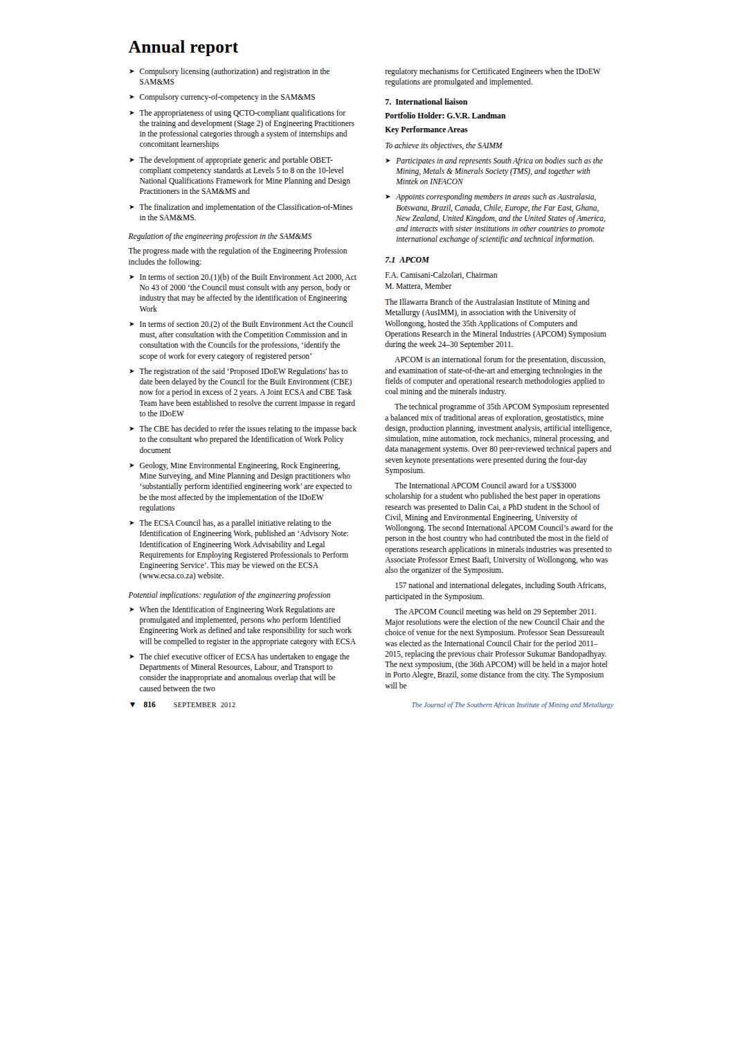Annual report
Compulsory licensing (authorization) and registration in the SAM&MS
Compulsory currency-of-competency in the SAM&MS
The appropriateness of using QCTO-compliant qualifications for the training and development (Stage 2) of Engineering Practitioners in the professional categories through a system of internships and concomitant learnerships
The development of appropriate generic and portable OBET-compliant competency standards at Levels 5 to 8 on the 10-level National Qualifications Framework for Mine Planning and Design Practitioners in the SAM&MS and
The finalization and implementation of the Classification-of-Mines in the SAM&MS.
Regulation of the engineering profession in the SAM&MS
The progress made with the regulation of the Engineering Profession includes the following:
In terms of section 20.(1)(b) of the Built Environment Act 2000, Act No 43 of 2000 ‘the Council must consult with any person, body or industry that may be affected by the identification of Engineering Work
In terms of section 20.(2) of the Built Environment Act the Council must, after consultation with the Competition Commission and in consultation with the Councils for the professions, ‘identify the scope of work for every category of registered person’
The registration of the said ‘Proposed IDoEW Regulations' has to date been delayed by the Council for the Built Environment (CBE) now for a period in excess of 2 years. A Joint ECSA and CBE Task Team have been established to resolve the current impasse in regard to the IDoEW
The CBE has decided to refer the issues relating to the impasse back to the consultant who prepared the Identification of Work Policy document
Geology, Mine Environmental Engineering, Rock Engineering, Mine Surveying, and Mine Planning and Design practitioners who ‘substantially perform identified engineering work’ are expected to be the most affected by the implementation of the IDoEW regulations
The ECSA Council has, as a parallel initiative relating to the Identification of Engineering Work, published an ‘Advisory Note: Identification of Engineering Work Advisability and Legal Requirements for Employing Registered Professionals to Perform Engineering Service’. This may be viewed on the ECSA (www.ecsa.co.za) website.
Potential implications: regulation of the engineering profession
When the Identification of Engineering Work Regulations are promulgated and implemented, persons who perform Identified Engineering Work as defined and take responsibility for such work will be compelled to register in the appropriate category with ECSA
The chief executive officer of ECSA has undertaken to engage the Departments of Mineral Resources, Labour, and Transport to consider the inappropriate and anomalous overlap that will be caused between the two
regulatory mechanisms for Certificated Engineers when the IDoEW regulations are promulgated and implemented.
7. International liaison
Portfolio Holder: G.V.R. Landman
Key Performance Areas
To achieve its objectives, the SAIMM
Participates in and represents South Africa on bodies such as the Mining, Metals & Minerals Society (TMS), and together with Mintek on INFACON
Appoints corresponding members in areas such as Australasia, Botswana, Brazil, Canada, Chile, Europe, the Far East, Ghana, New Zealand, United Kingdom, and the United States of America, and interacts with sister institutions in other countries to promote international exchange of scientific and technical information.
7.1 APCOM
F.A. Camisani-Calzolari, Chairman
M. Mattera, Member
The Illawarra Branch of the Australasian Institute of Mining and Metallurgy (AusIMM), in association with the University of Wollongong, hosted the 35th Applications of Computers and Operations Research in the Mineral Industries (APCOM) Symposium during the week 24–30 September 2011.
APCOM is an international forum for the presentation, discussion, and examination of state-of-the-art and emerging technologies in the fields of computer and operational research methodologies applied to coal mining and the minerals industry.
The technical programme of 35th APCOM Symposium represented a balanced mix of traditional areas of exploration, geostatistics, mine design, production planning, investment analysis, artificial intelligence, simulation, mine automation, rock mechanics, mineral processing, and data management systems. Over 80 peer-reviewed technical papers and seven keynote presentations were presented during the four-day Symposium.
The International APCOM Council award for a US$3000 scholarship for a student who published the best paper in operations research was presented to Dalin Cai, a PhD student in the School of Civil, Mining and Environmental Engineering, University of Wollongong. The second International APCOM Council’s award for the person in the host country who had contributed the most in the field of operations research applications in minerals industries was presented to Associate Professor Ernest Baafi, University of Wollongong, who was also the organizer of the Symposium.
157 national and international delegates, including South Africans, participated in the Symposium.
The APCOM Council meeting was held on 29 September 2011. Major resolutions were the election of the new Council Chair and the choice of venue for the next Symposium. Professor Sean Dessureault was elected as the International Council Chair for the period 2011–2015, replacing the previous chair Professor Sukumar Bandopadhyay. The next symposium, (the 36th APCOM) will be held in a major hotel in Porto Alegre, Brazil, some distance from the city. The Symposium will be
▼ 816 SEPTEMBER 2012 The Journal of The Southern African Institute of Mining and Metallurgy